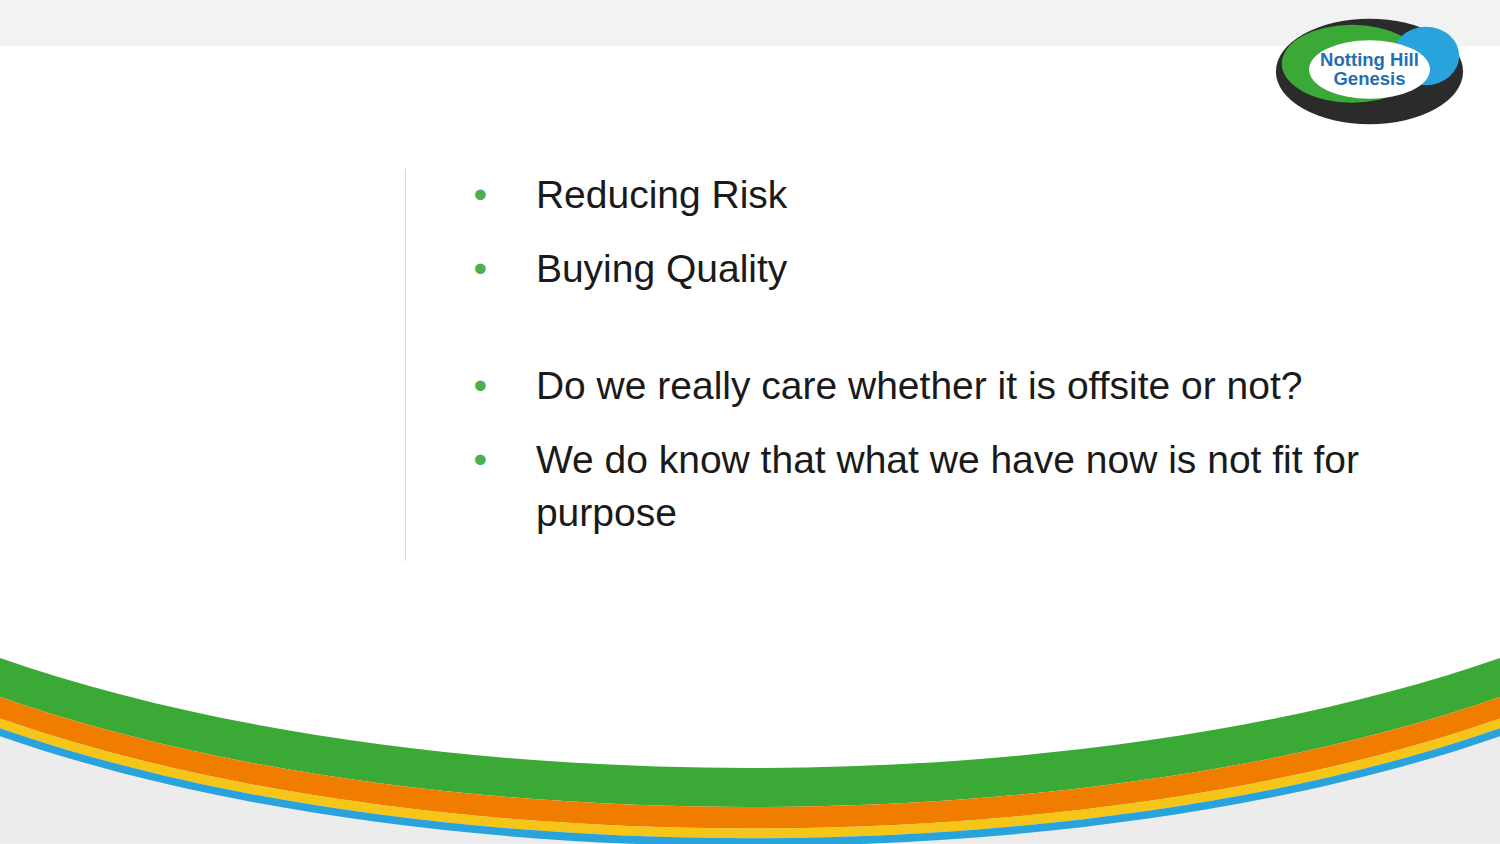Notting Hill Genesis Notting Hill Genesis
Reducing Risk
Buying Quality
Do we really care whether it is offsite or not?
We do know that what we have now is not fit for purpose